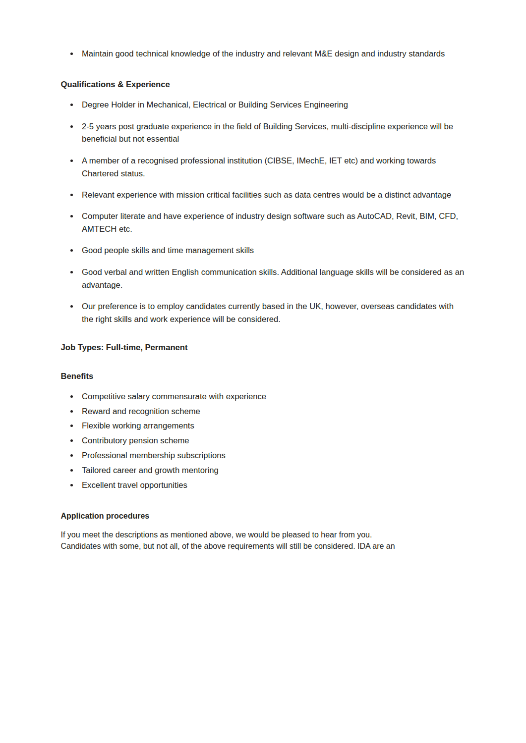Maintain good technical knowledge of the industry and relevant M&E design and industry standards
Qualifications & Experience
Degree Holder in Mechanical, Electrical or Building Services Engineering
2-5 years post graduate experience in the field of Building Services, multi-discipline experience will be beneficial but not essential
A member of a recognised professional institution (CIBSE, IMechE, IET etc) and working towards Chartered status.
Relevant experience with mission critical facilities such as data centres would be a distinct advantage
Computer literate and have experience of industry design software such as AutoCAD, Revit, BIM, CFD, AMTECH etc.
Good people skills and time management skills
Good verbal and written English communication skills. Additional language skills will be considered as an advantage.
Our preference is to employ candidates currently based in the UK, however, overseas candidates with the right skills and work experience will be considered.
Job Types: Full-time, Permanent
Benefits
Competitive salary commensurate with experience
Reward and recognition scheme
Flexible working arrangements
Contributory pension scheme
Professional membership subscriptions
Tailored career and growth mentoring
Excellent travel opportunities
Application procedures
If you meet the descriptions as mentioned above, we would be pleased to hear from you.
Candidates with some, but not all, of the above requirements will still be considered. IDA are an